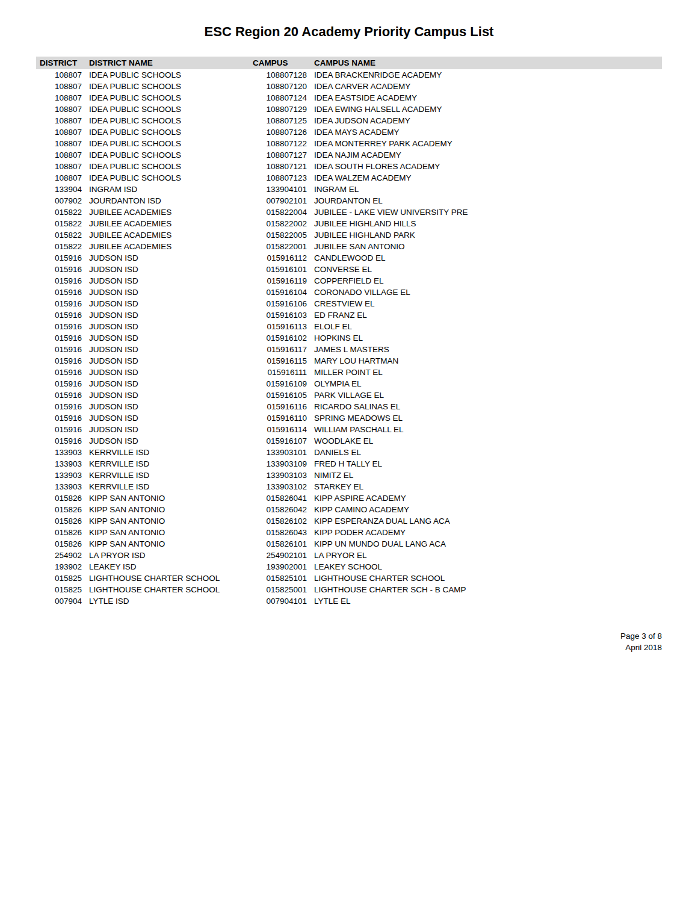ESC Region 20 Academy Priority Campus List
| DISTRICT | DISTRICT NAME | CAMPUS | CAMPUS NAME |
| --- | --- | --- | --- |
| 108807 | IDEA PUBLIC SCHOOLS | 108807128 | IDEA BRACKENRIDGE ACADEMY |
| 108807 | IDEA PUBLIC SCHOOLS | 108807120 | IDEA CARVER ACADEMY |
| 108807 | IDEA PUBLIC SCHOOLS | 108807124 | IDEA EASTSIDE ACADEMY |
| 108807 | IDEA PUBLIC SCHOOLS | 108807129 | IDEA EWING HALSELL ACADEMY |
| 108807 | IDEA PUBLIC SCHOOLS | 108807125 | IDEA JUDSON ACADEMY |
| 108807 | IDEA PUBLIC SCHOOLS | 108807126 | IDEA MAYS ACADEMY |
| 108807 | IDEA PUBLIC SCHOOLS | 108807122 | IDEA MONTERREY PARK ACADEMY |
| 108807 | IDEA PUBLIC SCHOOLS | 108807127 | IDEA NAJIM ACADEMY |
| 108807 | IDEA PUBLIC SCHOOLS | 108807121 | IDEA SOUTH FLORES ACADEMY |
| 108807 | IDEA PUBLIC SCHOOLS | 108807123 | IDEA WALZEM ACADEMY |
| 133904 | INGRAM ISD | 133904101 | INGRAM EL |
| 007902 | JOURDANTON ISD | 007902101 | JOURDANTON EL |
| 015822 | JUBILEE ACADEMIES | 015822004 | JUBILEE - LAKE VIEW UNIVERSITY PRE |
| 015822 | JUBILEE ACADEMIES | 015822002 | JUBILEE HIGHLAND HILLS |
| 015822 | JUBILEE ACADEMIES | 015822005 | JUBILEE HIGHLAND PARK |
| 015822 | JUBILEE ACADEMIES | 015822001 | JUBILEE SAN ANTONIO |
| 015916 | JUDSON ISD | 015916112 | CANDLEWOOD EL |
| 015916 | JUDSON ISD | 015916101 | CONVERSE EL |
| 015916 | JUDSON ISD | 015916119 | COPPERFIELD EL |
| 015916 | JUDSON ISD | 015916104 | CORONADO VILLAGE EL |
| 015916 | JUDSON ISD | 015916106 | CRESTVIEW EL |
| 015916 | JUDSON ISD | 015916103 | ED FRANZ EL |
| 015916 | JUDSON ISD | 015916113 | ELOLF EL |
| 015916 | JUDSON ISD | 015916102 | HOPKINS EL |
| 015916 | JUDSON ISD | 015916117 | JAMES L MASTERS |
| 015916 | JUDSON ISD | 015916115 | MARY LOU HARTMAN |
| 015916 | JUDSON ISD | 015916111 | MILLER POINT EL |
| 015916 | JUDSON ISD | 015916109 | OLYMPIA EL |
| 015916 | JUDSON ISD | 015916105 | PARK VILLAGE EL |
| 015916 | JUDSON ISD | 015916116 | RICARDO SALINAS EL |
| 015916 | JUDSON ISD | 015916110 | SPRING MEADOWS EL |
| 015916 | JUDSON ISD | 015916114 | WILLIAM PASCHALL EL |
| 015916 | JUDSON ISD | 015916107 | WOODLAKE EL |
| 133903 | KERRVILLE ISD | 133903101 | DANIELS EL |
| 133903 | KERRVILLE ISD | 133903109 | FRED H TALLY EL |
| 133903 | KERRVILLE ISD | 133903103 | NIMITZ EL |
| 133903 | KERRVILLE ISD | 133903102 | STARKEY EL |
| 015826 | KIPP SAN ANTONIO | 015826041 | KIPP ASPIRE ACADEMY |
| 015826 | KIPP SAN ANTONIO | 015826042 | KIPP CAMINO ACADEMY |
| 015826 | KIPP SAN ANTONIO | 015826102 | KIPP ESPERANZA DUAL LANG ACA |
| 015826 | KIPP SAN ANTONIO | 015826043 | KIPP PODER ACADEMY |
| 015826 | KIPP SAN ANTONIO | 015826101 | KIPP UN MUNDO DUAL LANG ACA |
| 254902 | LA PRYOR ISD | 254902101 | LA PRYOR EL |
| 193902 | LEAKEY ISD | 193902001 | LEAKEY SCHOOL |
| 015825 | LIGHTHOUSE CHARTER SCHOOL | 015825101 | LIGHTHOUSE CHARTER SCHOOL |
| 015825 | LIGHTHOUSE CHARTER SCHOOL | 015825001 | LIGHTHOUSE CHARTER SCH - B CAMP |
| 007904 | LYTLE ISD | 007904101 | LYTLE EL |
Page 3 of 8
April 2018